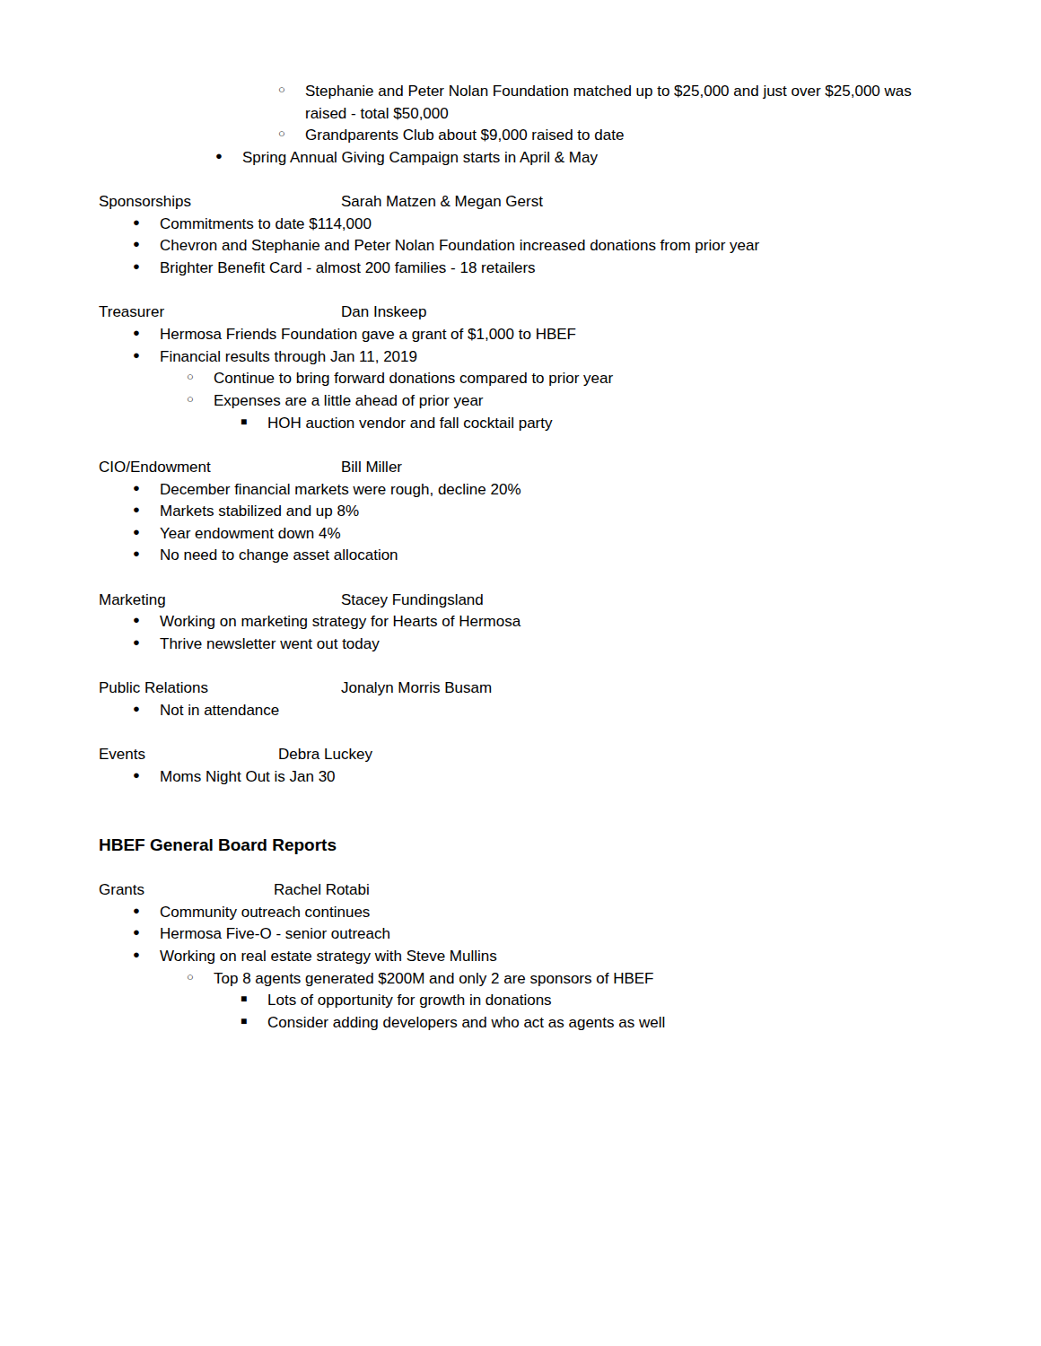Stephanie and Peter Nolan Foundation matched up to $25,000 and just over $25,000 was raised - total $50,000
Grandparents Club about $9,000 raised to date
Spring Annual Giving Campaign starts in April & May
Sponsorships Sarah Matzen & Megan Gerst
Commitments to date $114,000
Chevron and Stephanie and Peter Nolan Foundation increased donations from prior year
Brighter Benefit Card - almost 200 families - 18 retailers
Treasurer Dan Inskeep
Hermosa Friends Foundation gave a grant of $1,000 to HBEF
Financial results through Jan 11, 2019
Continue to bring forward donations compared to prior year
Expenses are a little ahead of prior year
HOH auction vendor and fall cocktail party
CIO/Endowment Bill Miller
December financial markets were rough, decline 20%
Markets stabilized and up 8%
Year endowment down 4%
No need to change asset allocation
Marketing Stacey Fundingsland
Working on marketing strategy for Hearts of Hermosa
Thrive newsletter went out today
Public Relations Jonalyn Morris Busam
Not in attendance
Events Debra Luckey
Moms Night Out is Jan 30
HBEF General Board Reports
Grants Rachel Rotabi
Community outreach continues
Hermosa Five-O - senior outreach
Working on real estate strategy with Steve Mullins
Top 8 agents generated $200M and only 2 are sponsors of HBEF
Lots of opportunity for growth in donations
Consider adding developers and who act as agents as well